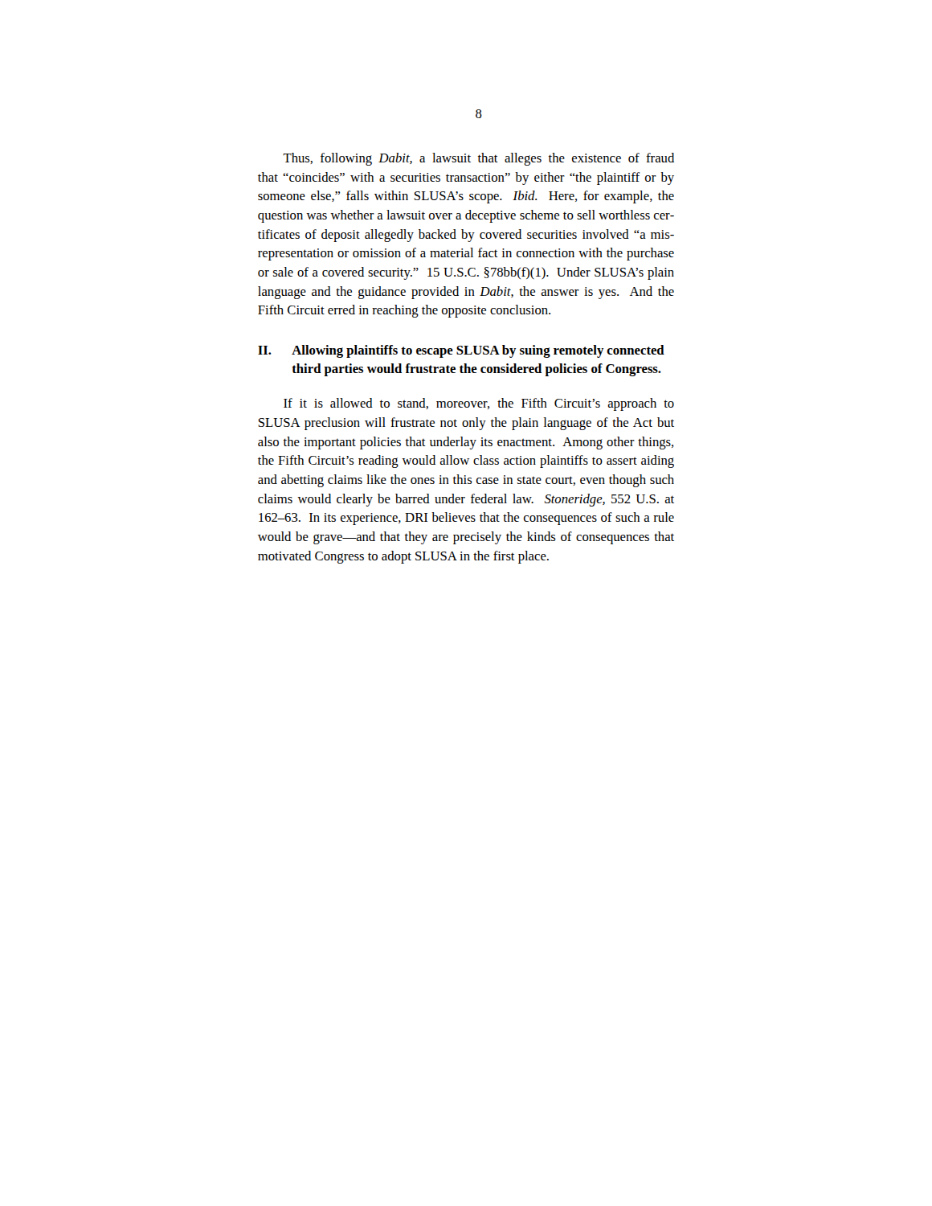8
Thus, following Dabit, a lawsuit that alleges the existence of fraud that “coincides” with a securities transaction” by either “the plaintiff or by someone else,” falls within SLUSA’s scope. Ibid. Here, for example, the question was whether a lawsuit over a deceptive scheme to sell worthless certificates of deposit allegedly backed by covered securities involved “a misrepresentation or omission of a material fact in connection with the purchase or sale of a covered security.” 15 U.S.C. §78bb(f)(1). Under SLUSA’s plain language and the guidance provided in Dabit, the answer is yes. And the Fifth Circuit erred in reaching the opposite conclusion.
II. Allowing plaintiffs to escape SLUSA by suing remotely connected third parties would frustrate the considered policies of Congress.
If it is allowed to stand, moreover, the Fifth Circuit’s approach to SLUSA preclusion will frustrate not only the plain language of the Act but also the important policies that underlay its enactment. Among other things, the Fifth Circuit’s reading would allow class action plaintiffs to assert aiding and abetting claims like the ones in this case in state court, even though such claims would clearly be barred under federal law. Stoneridge, 552 U.S. at 162–63. In its experience, DRI believes that the consequences of such a rule would be grave—and that they are precisely the kinds of consequences that motivated Congress to adopt SLUSA in the first place.